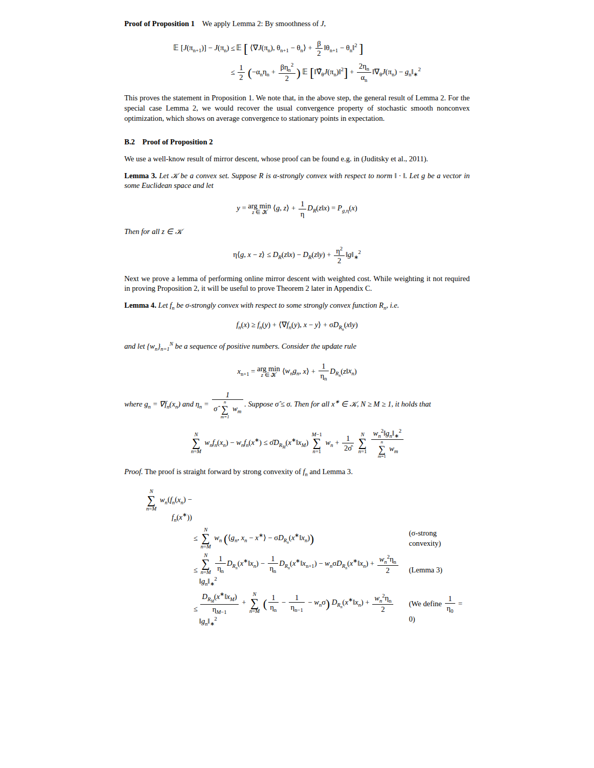Proof of Proposition 1 We apply Lemma 2: By smoothness of J,
| 𝔼 [ J (π n+1 )] − J (π n ) | ≤ | 𝔼 [ ⟨∇ J (π n ), θ n+1 − θ n ⟩ + β 2 ‖θ n+1 − θ n ‖ 2 ] |
| | ≤ | 1 2 ( −α n η n + βη n 2 2 ) 𝔼 [ ‖∇̂ θ J (π n )‖ 2 ] + 2η n α n ‖∇ θ J (π n ) − g n ‖ ∗ 2 |
This proves the statement in Proposition 1. We note that, in the above step, the general result of Lemma 2. For the special case Lemma 2, we would recover the usual convergence property of stochastic smooth nonconvex optimization, which shows on average convergence to stationary points in expectation.
B.2 Proof of Proposition 2
We use a well-know result of mirror descent, whose proof can be found e.g. in (Juditsky et al., 2011).
Lemma 3. Let 𝒦 be a convex set. Suppose R is α-strongly convex with respect to norm ‖ · ‖. Let g be a vector in some Euclidean space and let
y = arg min z ∈ 𝒦 ⟨g, z⟩ + 1 η DR(z‖x) = Pg,η(x)
Then for all z ∈ 𝒦
η⟨g, x − z⟩ ≤ DR(z‖x) − DR(z‖y) + η22‖g‖∗2
Next we prove a lemma of performing online mirror descent with weighted cost. While weighting it not required in proving Proposition 2, it will be useful to prove Theorem 2 later in Appendix C.
Lemma 4. Let fn be σ-strongly convex with respect to some strongly convex function Rn, i.e.
fn(x) ≥ fn(y) + ⟨∇fn(y), x − y⟩ + σDRn(x‖y)
and let {wn}n=1N be a sequence of positive numbers. Consider the update rule
xn+1 = arg min z ∈ 𝒦 ⟨wngn, x⟩ + 1 ηn DRn(z‖xn)
where gn = ∇fn(xn) and ηn = 1 σ̂ n∑m=1 wm. Suppose σ̂ ≤ σ. Then for all x∗ ∈ 𝒦, N ≥ M ≥ 1, it holds that
N∑n=M wnfn(xn) − wnfn(x∗) ≤ σ̂DRM(x∗‖xM) M−1∑n=1 wn + 12σ̂ N∑n=1 wn2‖gn‖∗2 n∑m=1 wm
Proof. The proof is straight forward by strong convexity of fn and Lemma 3.
| N ∑ n = M w n ( f n ( x n ) − f n ( x ∗ )) | | | |
| | ≤ | N ∑ n = M w n ( ⟨ g n , x n − x ∗ ⟩ − σ D R n ( x ∗ ‖ x n ) ) | (σ-strong convexity) |
| | ≤ | N ∑ n = M 1 η n D R n ( x ∗ ‖ x n ) − 1 η n D R n ( x ∗ ‖ x n+1 ) − w n σ D R n ( x ∗ ‖ x n ) + w n 2 η n 2 ‖ g n ‖ ∗ 2 | (Lemma 3) |
| | ≤ | D R M ( x ∗ ‖ x M ) η M −1 + N ∑ n = M ( 1 η n − 1 η n−1 − w n σ ) D R n ( x ∗ ‖ x n ) + w n 2 η n 2 ‖ g n ‖ ∗ 2 | (We define 1 η 0 = 0) |